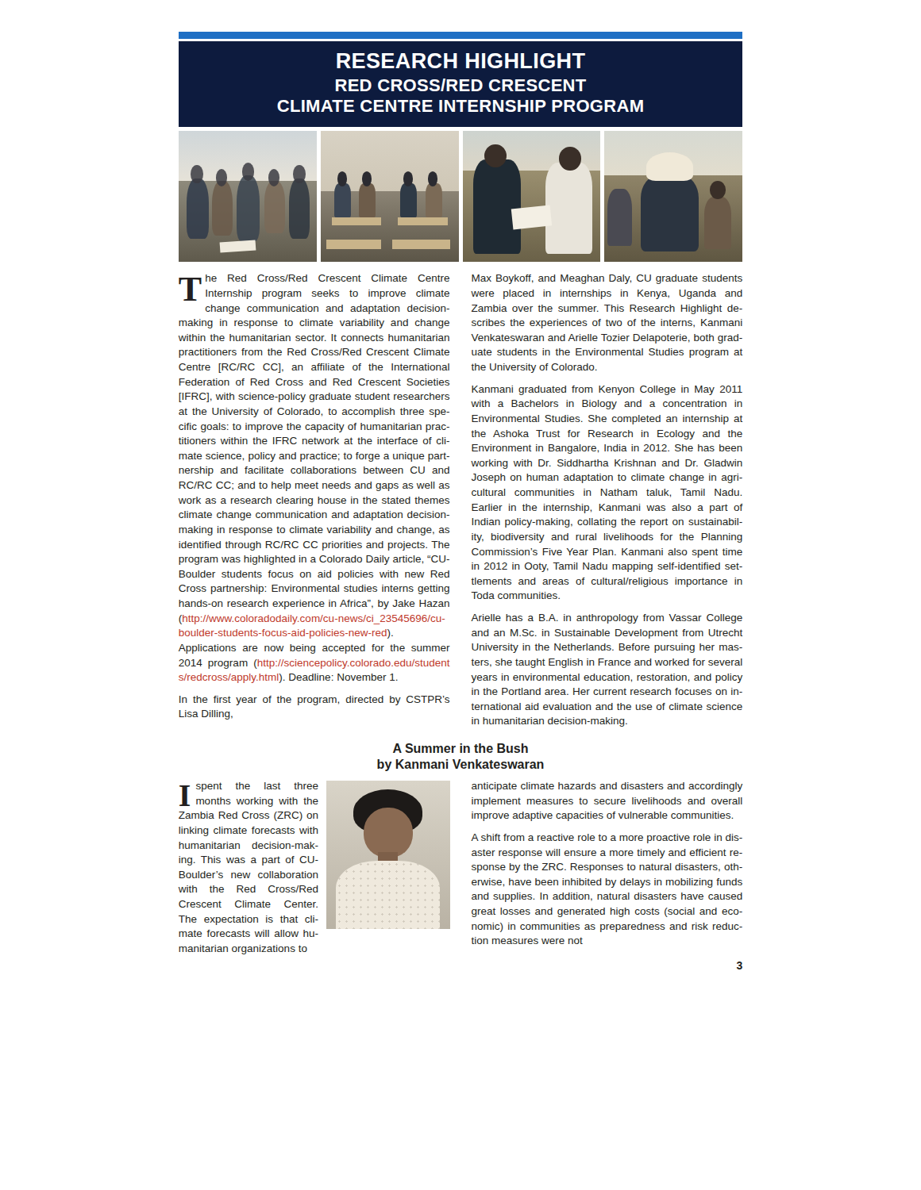RESEARCH HIGHLIGHT
RED CROSS/RED CRESCENT
CLIMATE CENTRE INTERNSHIP PROGRAM
The Red Cross/Red Crescent Climate Centre Internship program seeks to improve climate change communication and adaptation decision-making in response to climate variability and change within the humanitarian sector. It connects humanitarian practitioners from the Red Cross/Red Crescent Climate Centre [RC/RC CC], an affiliate of the International Federation of Red Cross and Red Crescent Societies [IFRC], with science-policy graduate student researchers at the University of Colorado, to accomplish three specific goals: to improve the capacity of humanitarian practitioners within the IFRC network at the interface of climate science, policy and practice; to forge a unique partnership and facilitate collaborations between CU and RC/RC CC; and to help meet needs and gaps as well as work as a research clearing house in the stated themes climate change communication and adaptation decision-making in response to climate variability and change, as identified through RC/RC CC priorities and projects. The program was highlighted in a Colorado Daily article, “CU-Boulder students focus on aid policies with new Red Cross partnership: Environmental studies interns getting hands-on research experience in Africa”, by Jake Hazan (http://www.coloradodaily.com/cu-news/ci_23545696/cu-boulder-students-focus-aid-policies-new-red). Applications are now being accepted for the summer 2014 program (http://sciencepolicy.colorado.edu/students/redcross/apply.html). Deadline: November 1.
In the first year of the program, directed by CSTPR’s Lisa Dilling,
Max Boykoff, and Meaghan Daly, CU graduate students were placed in internships in Kenya, Uganda and Zambia over the summer. This Research Highlight describes the experiences of two of the interns, Kanmani Venkateswaran and Arielle Tozier Delapoterie, both graduate students in the Environmental Studies program at the University of Colorado.
Kanmani graduated from Kenyon College in May 2011 with a Bachelors in Biology and a concentration in Environmental Studies. She completed an internship at the Ashoka Trust for Research in Ecology and the Environment in Bangalore, India in 2012. She has been working with Dr. Siddhartha Krishnan and Dr. Gladwin Joseph on human adaptation to climate change in agricultural communities in Natham taluk, Tamil Nadu. Earlier in the internship, Kanmani was also a part of Indian policy-making, collating the report on sustainability, biodiversity and rural livelihoods for the Planning Commission’s Five Year Plan. Kanmani also spent time in 2012 in Ooty, Tamil Nadu mapping self-identified settlements and areas of cultural/religious importance in Toda communities.
Arielle has a B.A. in anthropology from Vassar College and an M.Sc. in Sustainable Development from Utrecht University in the Netherlands. Before pursuing her masters, she taught English in France and worked for several years in environmental education, restoration, and policy in the Portland area. Her current research focuses on international aid evaluation and the use of climate science in humanitarian decision-making.
A Summer in the Bush
by Kanmani Venkateswaran
Ispent the last three months working with the Zambia Red Cross (ZRC) on linking climate forecasts with humanitarian decision-making. This was a part of CU-Boulder’s new collaboration with the Red Cross/Red Crescent Climate Center. The expectation is that climate forecasts will allow humanitarian organizations to
anticipate climate hazards and disasters and accordingly implement measures to secure livelihoods and overall improve adaptive capacities of vulnerable communities.
A shift from a reactive role to a more proactive role in disaster response will ensure a more timely and efficient response by the ZRC. Responses to natural disasters, otherwise, have been inhibited by delays in mobilizing funds and supplies. In addition, natural disasters have caused great losses and generated high costs (social and economic) in communities as preparedness and risk reduction measures were not
3